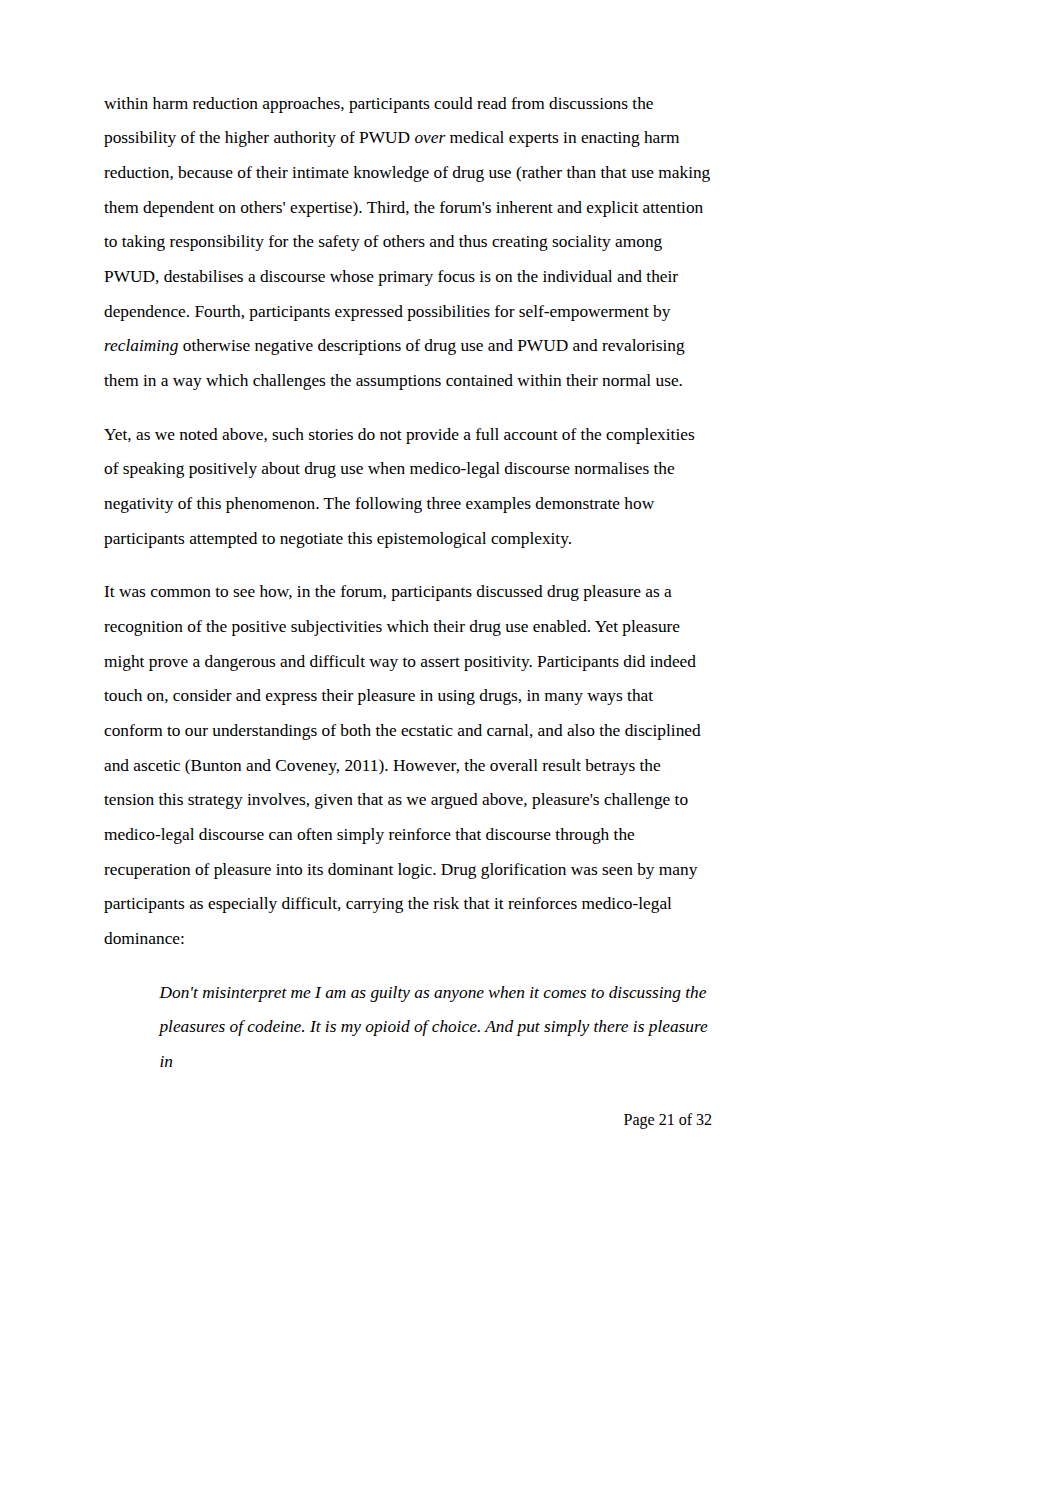within harm reduction approaches, participants could read from discussions the possibility of the higher authority of PWUD over medical experts in enacting harm reduction, because of their intimate knowledge of drug use (rather than that use making them dependent on others' expertise). Third, the forum's inherent and explicit attention to taking responsibility for the safety of others and thus creating sociality among PWUD, destabilises a discourse whose primary focus is on the individual and their dependence. Fourth, participants expressed possibilities for self-empowerment by reclaiming otherwise negative descriptions of drug use and PWUD and revalorising them in a way which challenges the assumptions contained within their normal use.
Yet, as we noted above, such stories do not provide a full account of the complexities of speaking positively about drug use when medico-legal discourse normalises the negativity of this phenomenon. The following three examples demonstrate how participants attempted to negotiate this epistemological complexity.
It was common to see how, in the forum, participants discussed drug pleasure as a recognition of the positive subjectivities which their drug use enabled. Yet pleasure might prove a dangerous and difficult way to assert positivity. Participants did indeed touch on, consider and express their pleasure in using drugs, in many ways that conform to our understandings of both the ecstatic and carnal, and also the disciplined and ascetic (Bunton and Coveney, 2011). However, the overall result betrays the tension this strategy involves, given that as we argued above, pleasure's challenge to medico-legal discourse can often simply reinforce that discourse through the recuperation of pleasure into its dominant logic. Drug glorification was seen by many participants as especially difficult, carrying the risk that it reinforces medico-legal dominance:
Don't misinterpret me I am as guilty as anyone when it comes to discussing the pleasures of codeine. It is my opioid of choice. And put simply there is pleasure in
Page 21 of 32